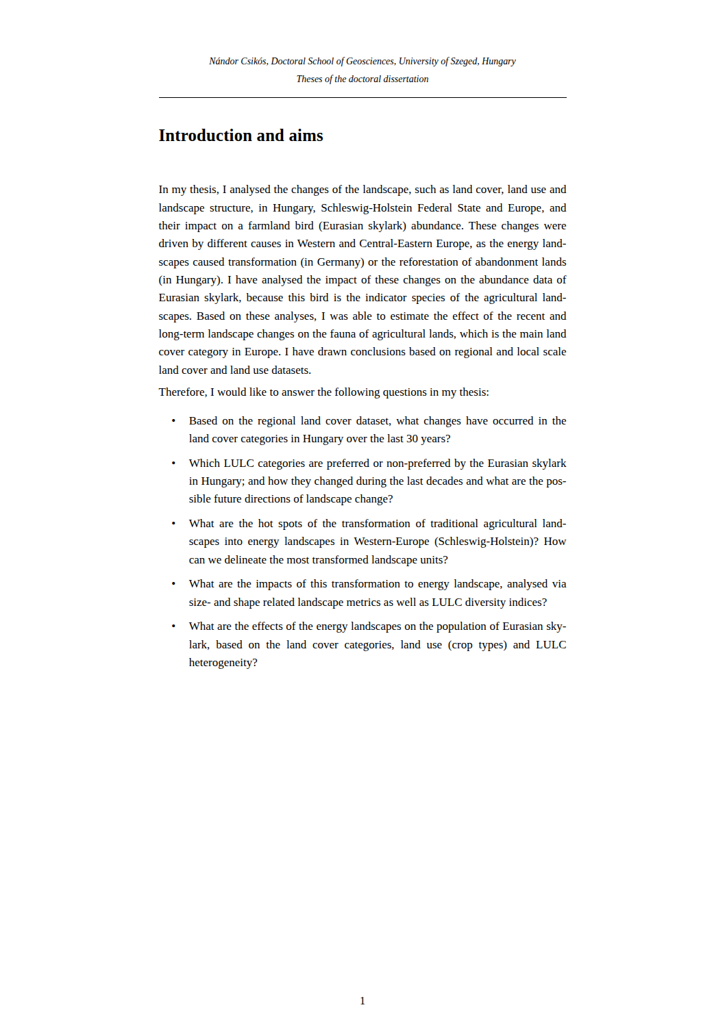Nándor Csikós, Doctoral School of Geosciences, University of Szeged, Hungary
Theses of the doctoral dissertation
Introduction and aims
In my thesis, I analysed the changes of the landscape, such as land cover, land use and landscape structure, in Hungary, Schleswig-Holstein Federal State and Europe, and their impact on a farmland bird (Eurasian skylark) abundance. These changes were driven by different causes in Western and Central-Eastern Europe, as the energy landscapes caused transformation (in Germany) or the reforestation of abandonment lands (in Hungary). I have analysed the impact of these changes on the abundance data of Eurasian skylark, because this bird is the indicator species of the agricultural landscapes. Based on these analyses, I was able to estimate the effect of the recent and long-term landscape changes on the fauna of agricultural lands, which is the main land cover category in Europe. I have drawn conclusions based on regional and local scale land cover and land use datasets.
Therefore, I would like to answer the following questions in my thesis:
Based on the regional land cover dataset, what changes have occurred in the land cover categories in Hungary over the last 30 years?
Which LULC categories are preferred or non-preferred by the Eurasian skylark in Hungary; and how they changed during the last decades and what are the possible future directions of landscape change?
What are the hot spots of the transformation of traditional agricultural landscapes into energy landscapes in Western-Europe (Schleswig-Holstein)? How can we delineate the most transformed landscape units?
What are the impacts of this transformation to energy landscape, analysed via size- and shape related landscape metrics as well as LULC diversity indices?
What are the effects of the energy landscapes on the population of Eurasian skylark, based on the land cover categories, land use (crop types) and LULC heterogeneity?
1